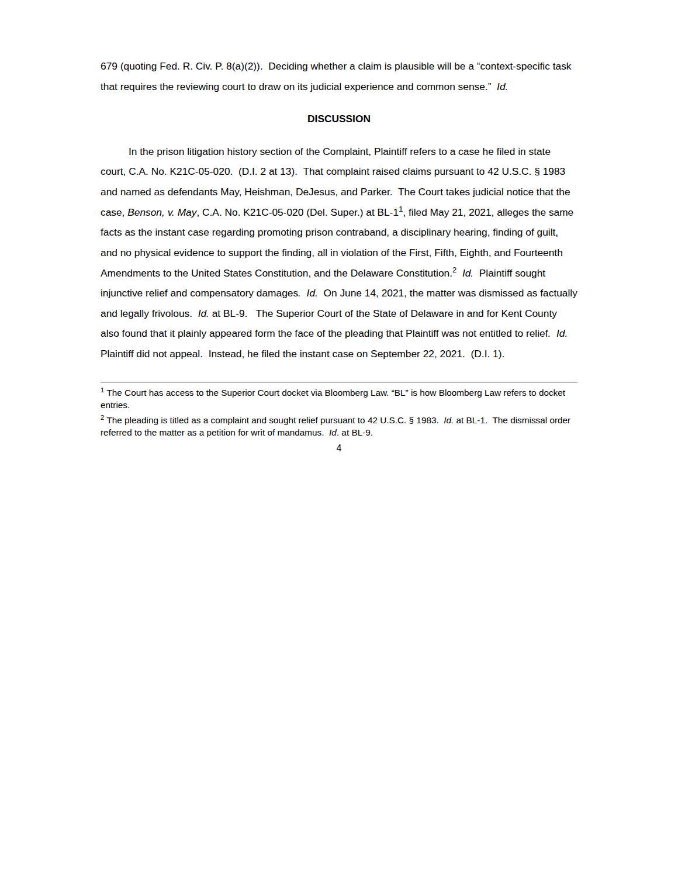679 (quoting Fed. R. Civ. P. 8(a)(2)). Deciding whether a claim is plausible will be a “context-specific task that requires the reviewing court to draw on its judicial experience and common sense.” Id.
DISCUSSION
In the prison litigation history section of the Complaint, Plaintiff refers to a case he filed in state court, C.A. No. K21C-05-020. (D.I. 2 at 13). That complaint raised claims pursuant to 42 U.S.C. § 1983 and named as defendants May, Heishman, DeJesus, and Parker. The Court takes judicial notice that the case, Benson, v. May, C.A. No. K21C-05-020 (Del. Super.) at BL-11, filed May 21, 2021, alleges the same facts as the instant case regarding promoting prison contraband, a disciplinary hearing, finding of guilt, and no physical evidence to support the finding, all in violation of the First, Fifth, Eighth, and Fourteenth Amendments to the United States Constitution, and the Delaware Constitution.2 Id. Plaintiff sought injunctive relief and compensatory damages. Id. On June 14, 2021, the matter was dismissed as factually and legally frivolous. Id. at BL-9. The Superior Court of the State of Delaware in and for Kent County also found that it plainly appeared form the face of the pleading that Plaintiff was not entitled to relief. Id. Plaintiff did not appeal. Instead, he filed the instant case on September 22, 2021. (D.I. 1).
1 The Court has access to the Superior Court docket via Bloomberg Law. “BL” is how Bloomberg Law refers to docket entries.
2 The pleading is titled as a complaint and sought relief pursuant to 42 U.S.C. § 1983. Id. at BL-1. The dismissal order referred to the matter as a petition for writ of mandamus. Id. at BL-9.
4